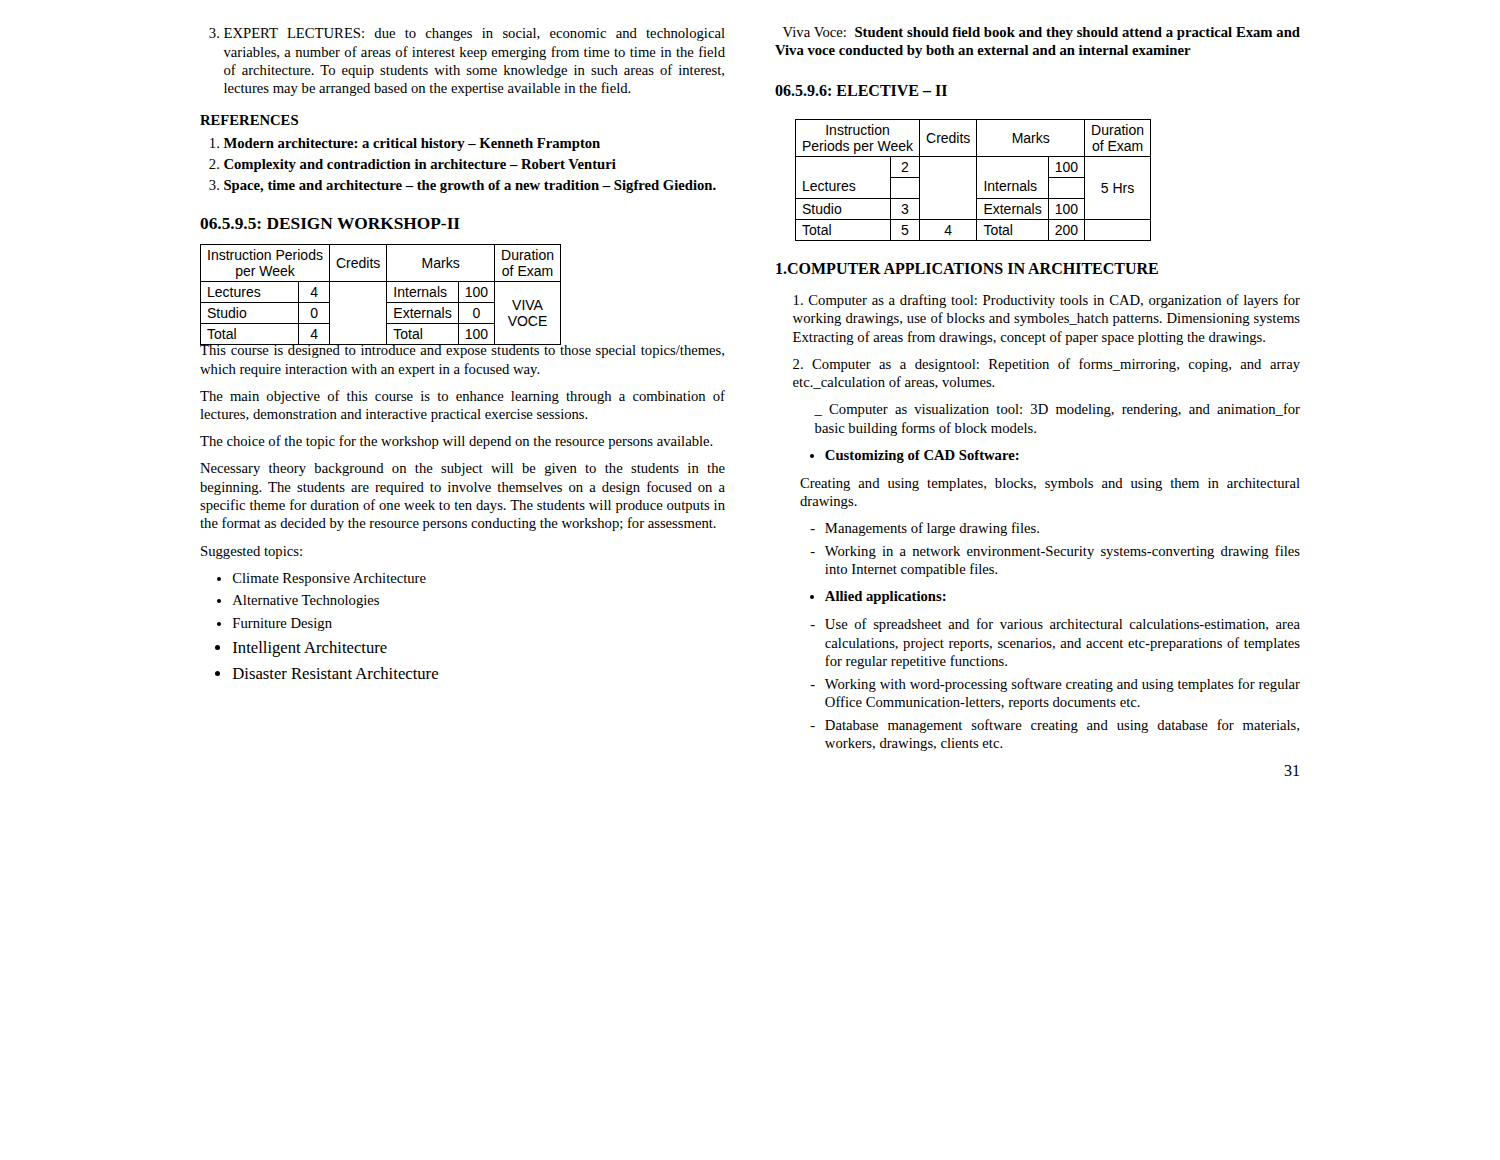EXPERT LECTURES: due to changes in social, economic and technological variables, a number of areas of interest keep emerging from time to time in the field of architecture. To equip students with some knowledge in such areas of interest, lectures may be arranged based on the expertise available in the field.
REFERENCES
Modern architecture: a critical history – Kenneth Frampton
Complexity and contradiction in architecture – Robert Venturi
Space, time and architecture – the growth of a new tradition – Sigfred Giedion.
06.5.9.5: DESIGN WORKSHOP-II
| Instruction Periods per Week | Credits | Marks | Duration of Exam |
| Lectures | 4 | | Internals | 100 | VIVA VOCE |
| Studio | 0 | Externals | 0 |
| Total | 4 | Total | 100 |
This course is designed to introduce and expose students to those special topics/themes, which require interaction with an expert in a focused way.
The main objective of this course is to enhance learning through a combination of lectures, demonstration and interactive practical exercise sessions.
The choice of the topic for the workshop will depend on the resource persons available.
Necessary theory background on the subject will be given to the students in the beginning. The students are required to involve themselves on a design focused on a specific theme for duration of one week to ten days. The students will produce outputs in the format as decided by the resource persons conducting the workshop; for assessment.
Suggested topics:
Climate Responsive Architecture
Alternative Technologies
Furniture Design
Intelligent Architecture
Disaster Resistant Architecture
Viva Voce: Student should field book and they should attend a practical Exam and Viva voce conducted by both an external and an internal examiner
06.5.9.6: ELECTIVE – II
| Instruction Periods per Week | Credits | Marks | Duration of Exam |
| Lectures | 2 | | Internals | 100 | 5 Hrs |
| Studio | 3 | Externals | 100 |
| Total | 5 | 4 | Total | 200 | |
1.COMPUTER APPLICATIONS IN ARCHITECTURE
1. Computer as a drafting tool: Productivity tools in CAD, organization of layers for working drawings, use of blocks and symboles_hatch patterns. Dimensioning systems Extracting of areas from drawings, concept of paper space plotting the drawings.
2. Computer as a designtool: Repetition of forms_mirroring, coping, and array etc._calculation of areas, volumes.
_ Computer as visualization tool: 3D modeling, rendering, and animation_for basic building forms of block models.
Customizing of CAD Software:
Creating and using templates, blocks, symbols and using them in architectural drawings.
Managements of large drawing files.
Working in a network environment-Security systems-converting drawing files into Internet compatible files.
Allied applications:
Use of spreadsheet and for various architectural calculations-estimation, area calculations, project reports, scenarios, and accent etc-preparations of templates for regular repetitive functions.
Working with word-processing software creating and using templates for regular Office Communication-letters, reports documents etc.
Database management software creating and using database for materials, workers, drawings, clients etc.
31